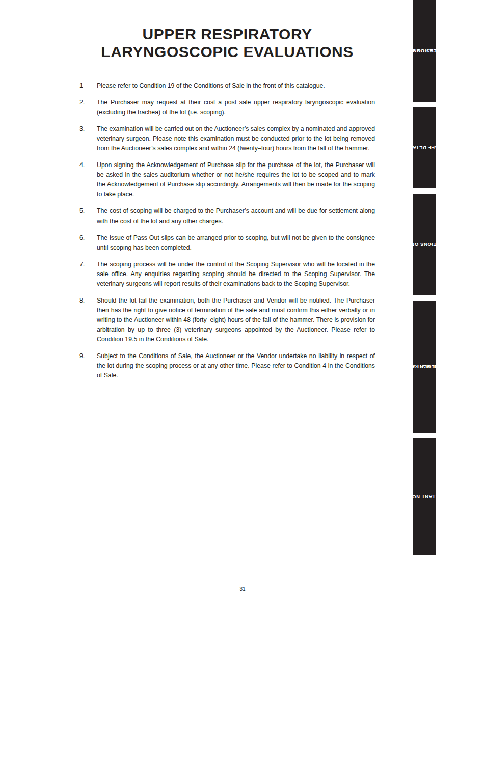Upper Respiratory
Laryngoscopic Evaluations
Please refer to Condition 19 of the Conditions of Sale in the front of this catalogue.
The Purchaser may request at their cost a post sale upper respiratory laryngoscopic evaluation (excluding the trachea) of the lot (i.e. scoping).
The examination will be carried out on the Auctioneer’s sales complex by a nominated and approved veterinary surgeon. Please note this examination must be conducted prior to the lot being removed from the Auctioneer’s sales complex and within 24 (twenty–four) hours from the fall of the hammer.
Upon signing the Acknowledgement of Purchase slip for the purchase of the lot, the Purchaser will be asked in the sales auditorium whether or not he/she requires the lot to be scoped and to mark the Acknowledgement of Purchase slip accordingly. Arrangements will then be made for the scoping to take place.
The cost of scoping will be charged to the Purchaser’s account and will be due for settlement along with the cost of the lot and any other charges.
The issue of Pass Out slips can be arranged prior to scoping, but will not be given to the consignee until scoping has been completed.
The scoping process will be under the control of the Scoping Supervisor who will be located in the sale office. Any enquiries regarding scoping should be directed to the Scoping Supervisor. The veterinary surgeons will report results of their examinations back to the Scoping Supervisor.
Should the lot fail the examination, both the Purchaser and Vendor will be notified. The Purchaser then has the right to give notice of termination of the sale and must confirm this either verbally or in writing to the Auctioneer within 48 (forty–eight) hours of the fall of the hammer. There is provision for arbitration by up to three (3) veterinary surgeons appointed by the Auctioneer. Please refer to Condition 19.5 in the Conditions of Sale.
Subject to the Conditions of Sale, the Auctioneer or the Vendor undertake no liability in respect of the lot during the scoping process or at any other time. Please refer to Condition 4 in the Conditions of Sale.
LOCATION &SALES COMPLEX
STAFF DETAILS
CONDITIONS OF SALE
BUYERS REGISTRATION &APPOINTMENT OF AGENT
IMPORTANT NOTICES
31